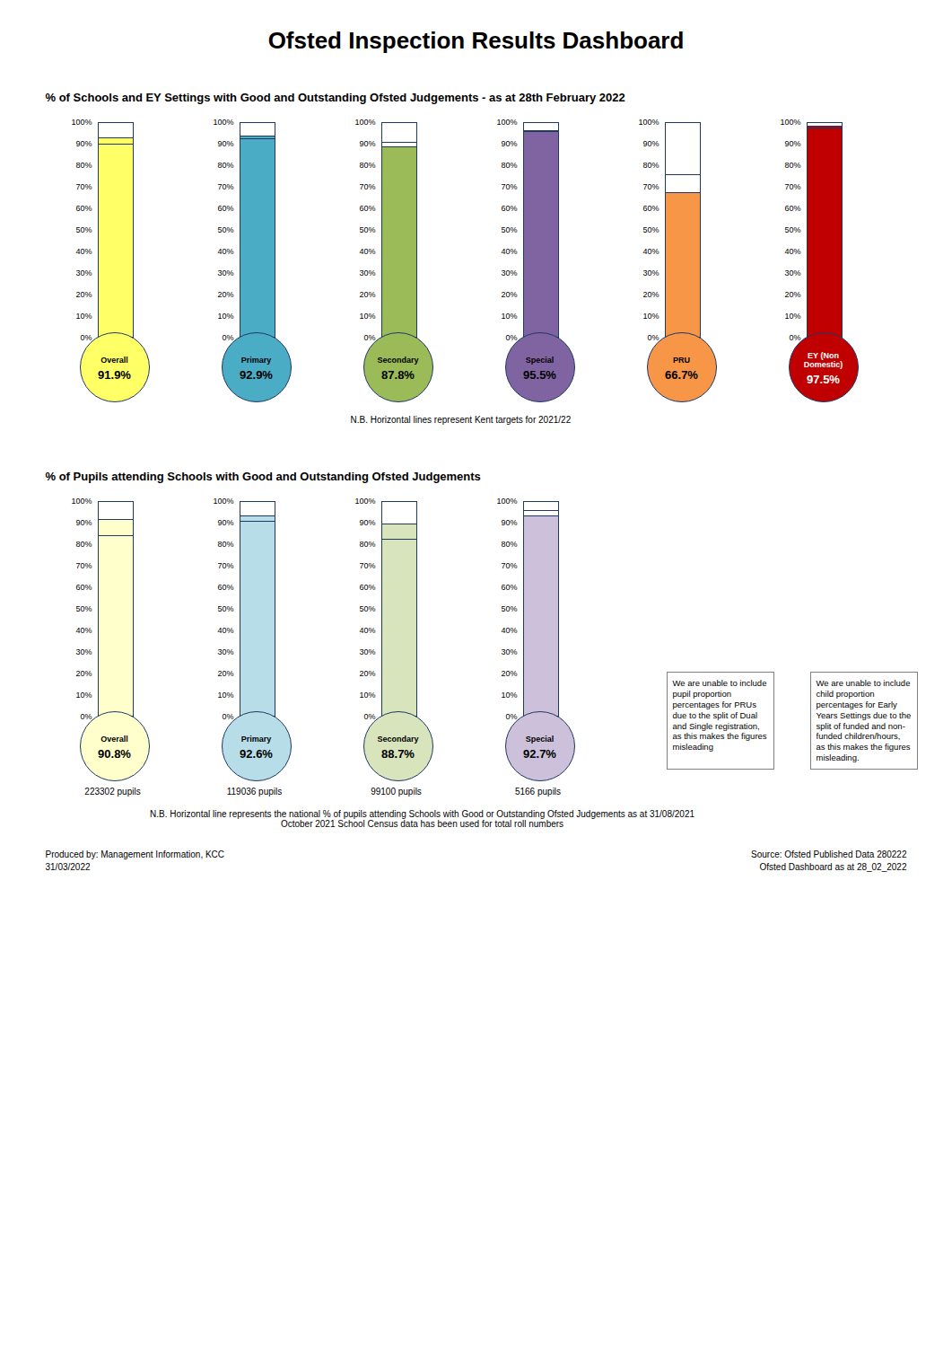Ofsted Inspection Results Dashboard
% of Schools and EY Settings with Good and Outstanding Ofsted Judgements - as at 28th February 2022
100% 90% 80% 70% 60% 50% 40% 30% 20% 10% 0%
Overall
91.9%
100% 90% 80% 70% 60% 50% 40% 30% 20% 10% 0%
Primary
92.9%
100% 90% 80% 70% 60% 50% 40% 30% 20% 10% 0%
Secondary
87.8%
100% 90% 80% 70% 60% 50% 40% 30% 20% 10% 0%
Special
95.5%
100% 90% 80% 70% 60% 50% 40% 30% 20% 10% 0%
PRU
66.7%
100% 90% 80% 70% 60% 50% 40% 30% 20% 10% 0%
EY (Non Domestic)
97.5%
N.B. Horizontal lines represent Kent targets for 2021/22
% of Pupils attending Schools with Good and Outstanding Ofsted Judgements
100% 90% 80% 70% 60% 50% 40% 30% 20% 10% 0%
Overall
90.8%
100% 90% 80% 70% 60% 50% 40% 30% 20% 10% 0%
Primary
92.6%
100% 90% 80% 70% 60% 50% 40% 30% 20% 10% 0%
Secondary
88.7%
100% 90% 80% 70% 60% 50% 40% 30% 20% 10% 0%
Special
92.7%
We are unable to include pupil proportion percentages for PRUs due to the split of Dual and Single registration, as this makes the figures misleading
We are unable to include child proportion percentages for Early Years Settings due to the split of funded and non-funded children/hours, as this makes the figures misleading.
223302 pupils
119036 pupils
99100 pupils
5166 pupils
N.B. Horizontal line represents the national % of pupils attending Schools with Good or Outstanding Ofsted Judgements as at 31/08/2021
October 2021 School Census data has been used for total roll numbers
Produced by: Management Information, KCC
31/03/2022
Source: Ofsted Published Data 280222
Ofsted Dashboard as at 28_02_2022